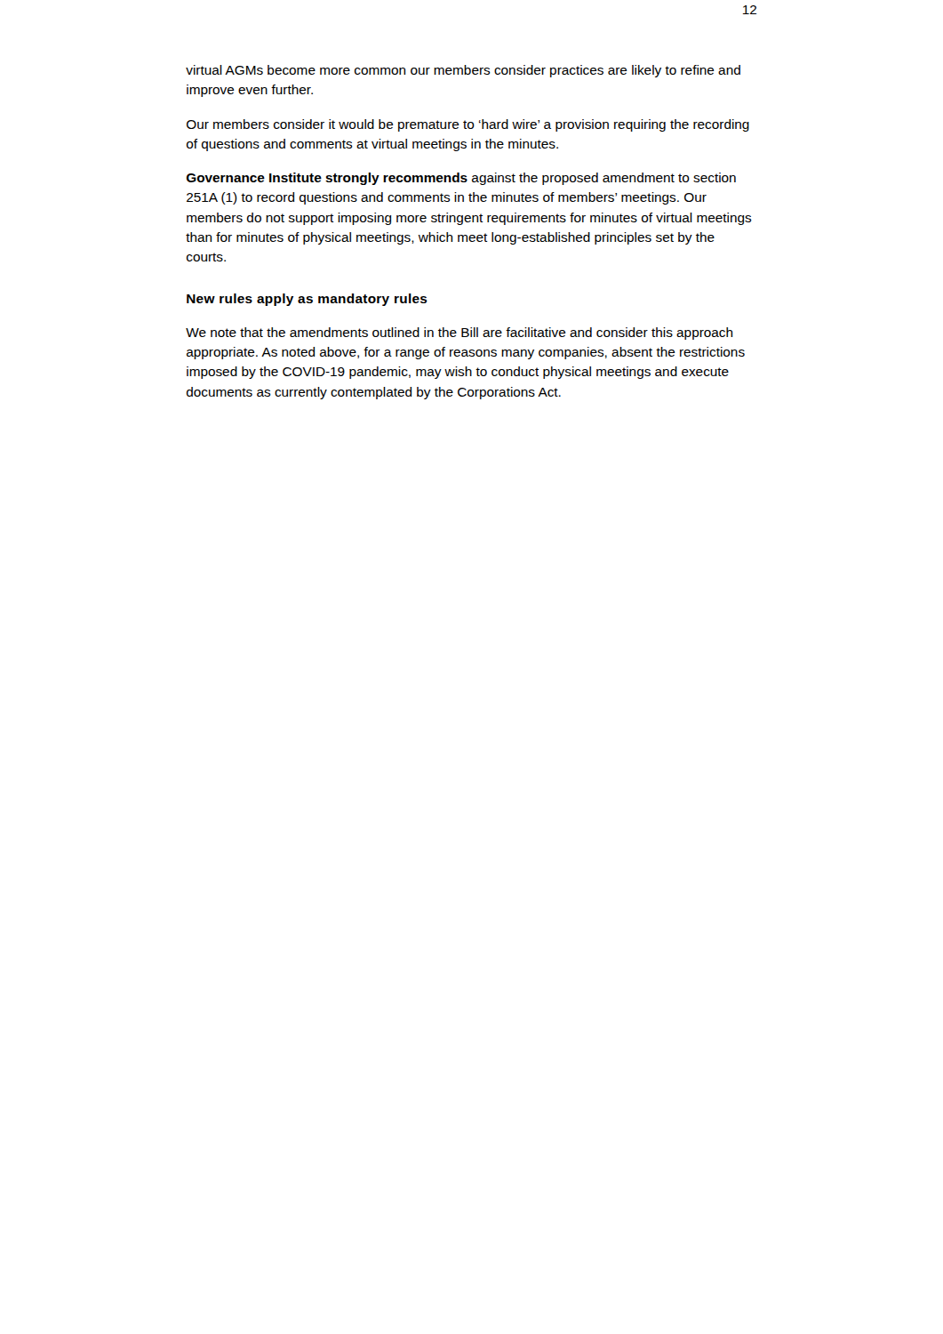12
virtual AGMs become more common our members consider practices are likely to refine and improve even further.
Our members consider it would be premature to ‘hard wire’ a provision requiring the recording of questions and comments at virtual meetings in the minutes.
Governance Institute strongly recommends against the proposed amendment to section 251A (1) to record questions and comments in the minutes of members’ meetings. Our members do not support imposing more stringent requirements for minutes of virtual meetings than for minutes of physical meetings, which meet long-established principles set by the courts.
New rules apply as mandatory rules
We note that the amendments outlined in the Bill are facilitative and consider this approach appropriate. As noted above, for a range of reasons many companies, absent the restrictions imposed by the COVID-19 pandemic, may wish to conduct physical meetings and execute documents as currently contemplated by the Corporations Act.